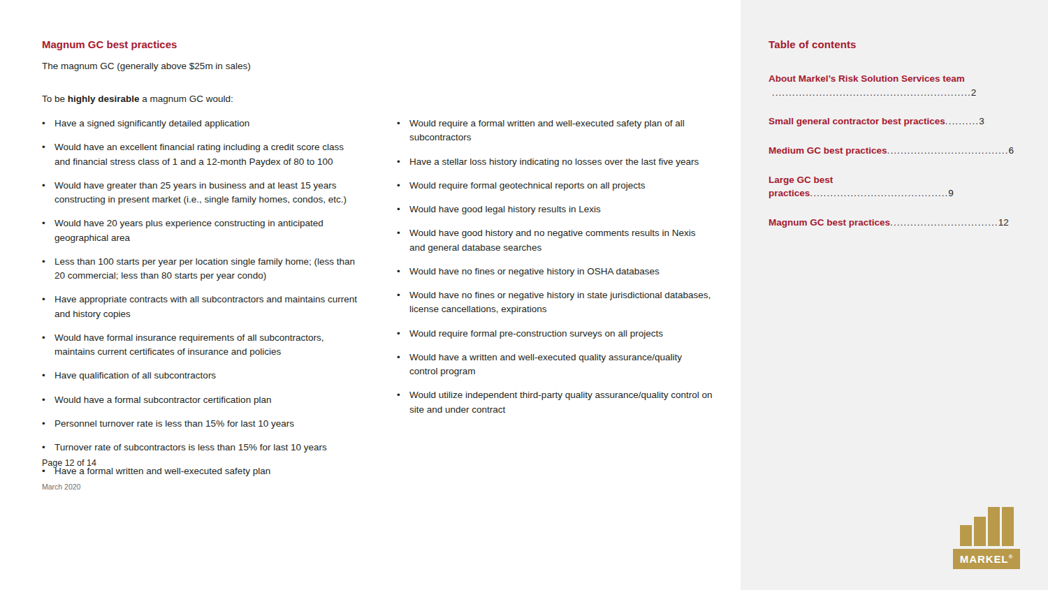Magnum GC best practices
The magnum GC (generally above $25m in sales)
To be highly desirable a magnum GC would:
Have a signed significantly detailed application
Would have an excellent financial rating including a credit score class and financial stress class of 1 and a 12-month Paydex of 80 to 100
Would have greater than 25 years in business and at least 15 years constructing in present market (i.e., single family homes, condos, etc.)
Would have 20 years plus experience constructing in anticipated geographical area
Less than 100 starts per year per location single family home; (less than 20 commercial; less than 80 starts per year condo)
Have appropriate contracts with all subcontractors and maintains current and history copies
Would have formal insurance requirements of all subcontractors, maintains current certificates of insurance and policies
Have qualification of all subcontractors
Would have a formal subcontractor certification plan
Personnel turnover rate is less than 15% for last 10 years
Turnover rate of subcontractors is less than 15% for last 10 years
Have a formal written and well-executed safety plan
Would require a formal written and well-executed safety plan of all subcontractors
Have a stellar loss history indicating no losses over the last five years
Would require formal geotechnical reports on all projects
Would have good legal history results in Lexis
Would have good history and no negative comments results in Nexis and general database searches
Would have no fines or negative history in OSHA databases
Would have no fines or negative history in state jurisdictional databases, license cancellations, expirations
Would require formal pre-construction surveys on all projects
Would have a written and well-executed quality assurance/quality control program
Would utilize independent third-party quality assurance/quality control on site and under contract
Page 12 of 14
March 2020
Table of contents
About Markel’s Risk Solution Services team ........................................................... 2
Small general contractor best practices.......... 3
Medium GC best practices.................................... 6
Large GC best practices......................................... 9
Magnum GC best practices................................ 12
MARKEL®